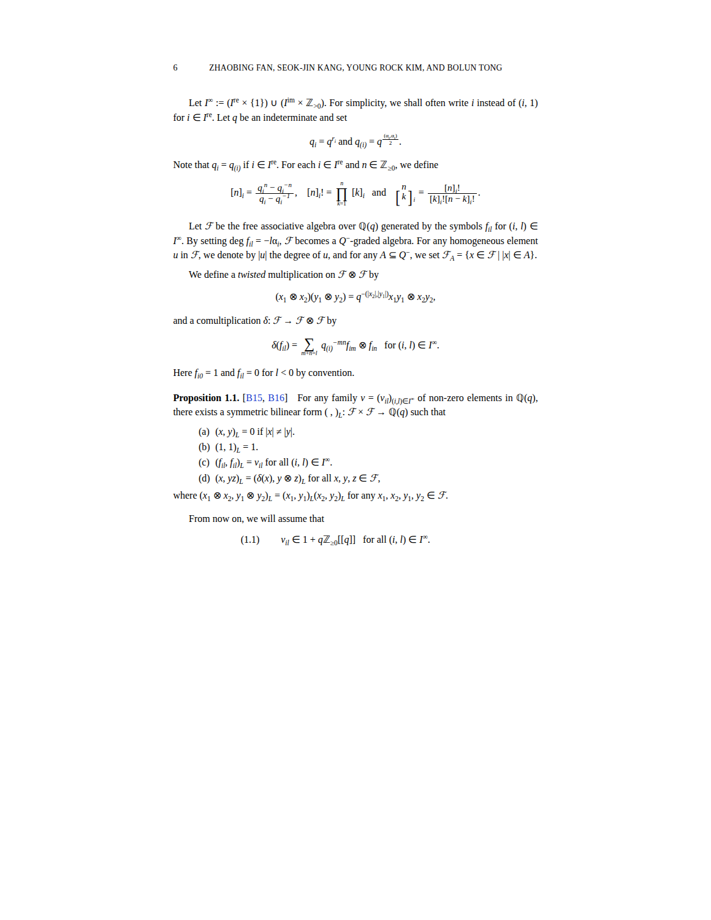6 ZHAOBING FAN, SEOK-JIN KANG, YOUNG ROCK KIM, AND BOLUN TONG
Let I∞ := (Ire × {1}) ∪ (Iim × ℤ>0). For simplicity, we shall often write i instead of (i, 1) for i ∈ Ire. Let q be an indeterminate and set
qi = qri and q(i) = q(αi,αi) 2.
Note that qi = q(i) if i ∈ Ire. For each i ∈ Ire and n ∈ ℤ≥0, we define
[n]i = qin − qi−n qi − qi−1, [n]i! = n∏k=1 [k]i and [n
k]i = [n]i![k]i![n − k]i!.
Let ℱ be the free associative algebra over ℚ(q) generated by the symbols fil for (i, l) ∈ I∞. By setting deg fil = −lαi, ℱ becomes a Q−-graded algebra. For any homogeneous element u in ℱ, we denote by |u| the degree of u, and for any A ⊆ Q−, we set ℱA = {x ∈ ℱ | |x| ∈ A}.
We define a twisted multiplication on ℱ ⊗ ℱ by
(x1 ⊗ x2)(y1 ⊗ y2) = q−(|x2|,|y1|)x1y1 ⊗ x2y2,
and a comultiplication δ: ℱ → ℱ ⊗ ℱ by
δ(fil) = ∑m+n=l q(i)−mn fim ⊗ fin for (i, l) ∈ I∞.
Here fi0 = 1 and fil = 0 for l < 0 by convention.
Proposition 1.1. [B15, B16] For any family ν = (νil)(i,l)∈I∞ of non-zero elements in ℚ(q), there exists a symmetric bilinear form ( , )L: ℱ × ℱ → ℚ(q) such that
(a)(x, y)L = 0 if |x| ≠ |y|.
(b)(1, 1)L = 1.
(c)(fil, fil)L = νil for all (i, l) ∈ I∞.
(d)(x, yz)L = (δ(x), y ⊗ z)L for all x, y, z ∈ ℱ,
where (x1 ⊗ x2, y1 ⊗ y2)L = (x1, y1)L(x2, y2)L for any x1, x2, y1, y2 ∈ ℱ.
From now on, we will assume that
(1.1)
νil ∈ 1 + qℤ≥0[[q]] for all (i, l) ∈ I∞.